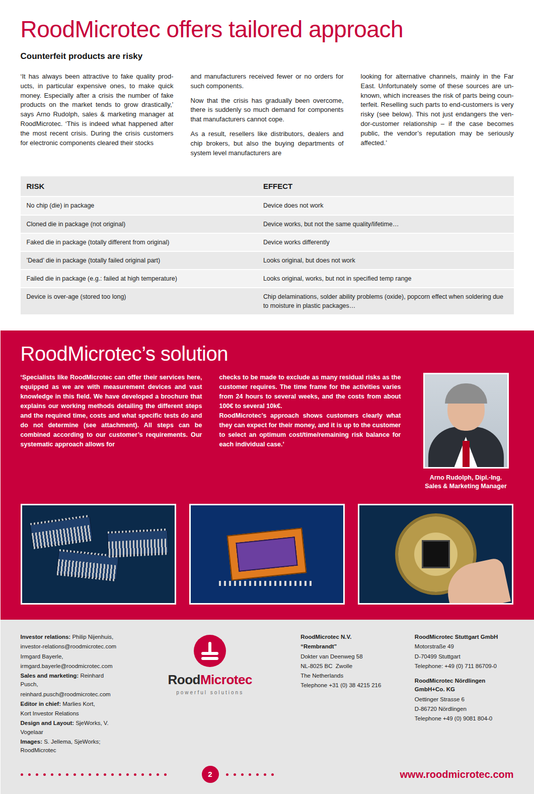RoodMicrotec offers tailored approach
Counterfeit products are risky
‘It has always been attractive to fake quality products, in particular expensive ones, to make quick money. Especially after a crisis the number of fake products on the market tends to grow drastically,’ says Arno Rudolph, sales & marketing manager at RoodMicrotec. ‘This is indeed what happened after the most recent crisis. During the crisis customers for electronic components cleared their stocks
and manufacturers received fewer or no orders for such components.
Now that the crisis has gradually been overcome, there is suddenly so much demand for components that manufacturers cannot cope.
As a result, resellers like distributors, dealers and chip brokers, but also the buying departments of system level manufacturers are
looking for alternative channels, mainly in the Far East. Unfortunately some of these sources are unknown, which increases the risk of parts being counterfeit. Reselling such parts to end-customers is very risky (see below). This not just endangers the vendor-customer relationship – if the case becomes public, the vendor’s reputation may be seriously affected.’
| RISK | EFFECT |
| --- | --- |
| No chip (die) in package | Device does not work |
| Cloned die in package (not original) | Device works, but not the same quality/lifetime… |
| Faked die in package (totally different from original) | Device works differently |
| ’Dead’ die in package (totally failed original part) | Looks original, but does not work |
| Failed die in package (e.g.: failed at high temperature) | Looks original, works, but not in specified temp range |
| Device is over-age (stored too long) | Chip delaminations, solder ability problems (oxide), popcorn effect when soldering due to moisture in plastic packages… |
RoodMicrotec’s solution
‘Specialists like RoodMicrotec can offer their services here, equipped as we are with measurement devices and vast knowledge in this field. We have developed a brochure that explains our working methods detailing the different steps and the required time, costs and what specific tests do and do not determine (see attachment). All steps can be combined according to our customer’s requirements. Our systematic approach allows for
checks to be made to exclude as many residual risks as the customer requires. The time frame for the activities varies from 24 hours to several weeks, and the costs from about 100€ to several 10k€.
RoodMicrotec’s approach shows customers clearly what they can expect for their money, and it is up to the customer to select an optimum cost/time/remaining risk balance for each individual case.’
Arno Rudolph, Dipl.-Ing.
Sales & Marketing Manager
Investor relations: Philip Nijenhuis,
investor-relations@roodmicrotec.com
Irmgard Bayerle,
irmgard.bayerle@roodmicrotec.com
Sales and marketing: Reinhard Pusch,
reinhard.pusch@roodmicrotec.com
Editor in chief: Marlies Kort,
Kort Investor Relations
Design and Layout: SjeWorks, V. Vogelaar
Images: S. Jellema, SjeWorks; RoodMicrotec
Rood Microtec
powerful solutions
RoodMicrotec N.V.
“Rembrandt”
Dokter van Deenweg 58
NL-8025 BC Zwolle
The Netherlands
Telephone +31 (0) 38 4215 216
RoodMicrotec Stuttgart GmbH
Motorstraße 49
D-70499 Stuttgart
Telephone: +49 (0) 711 86709-0
RoodMicrotec Nördlingen GmbH+Co. KG
Oettinger Strasse 6
D-86720 Nördlingen
Telephone +49 (0) 9081 804-0
2
www.roodmicrotec.com